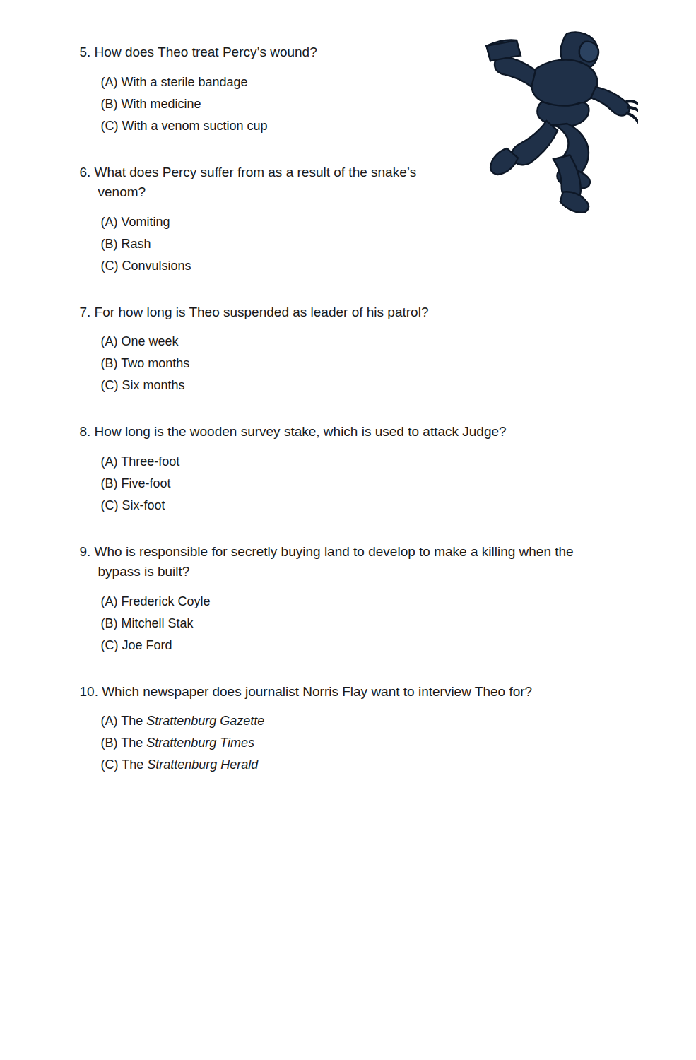5. How does Theo treat Percy’s wound?
(A) With a sterile bandage
(B) With medicine
(C) With a venom suction cup
6. What does Percy suffer from as a result of the snake’s venom?
(A) Vomiting
(B) Rash
(C) Convulsions
7. For how long is Theo suspended as leader of his patrol?
(A) One week
(B) Two months
(C) Six months
8. How long is the wooden survey stake, which is used to attack Judge?
(A) Three-foot
(B) Five-foot
(C) Six-foot
9. Who is responsible for secretly buying land to develop to make a killing when the bypass is built?
(A) Frederick Coyle
(B) Mitchell Stak
(C) Joe Ford
10. Which newspaper does journalist Norris Flay want to interview Theo for?
(A) The Strattenburg Gazette
(B) The Strattenburg Times
(C) The Strattenburg Herald